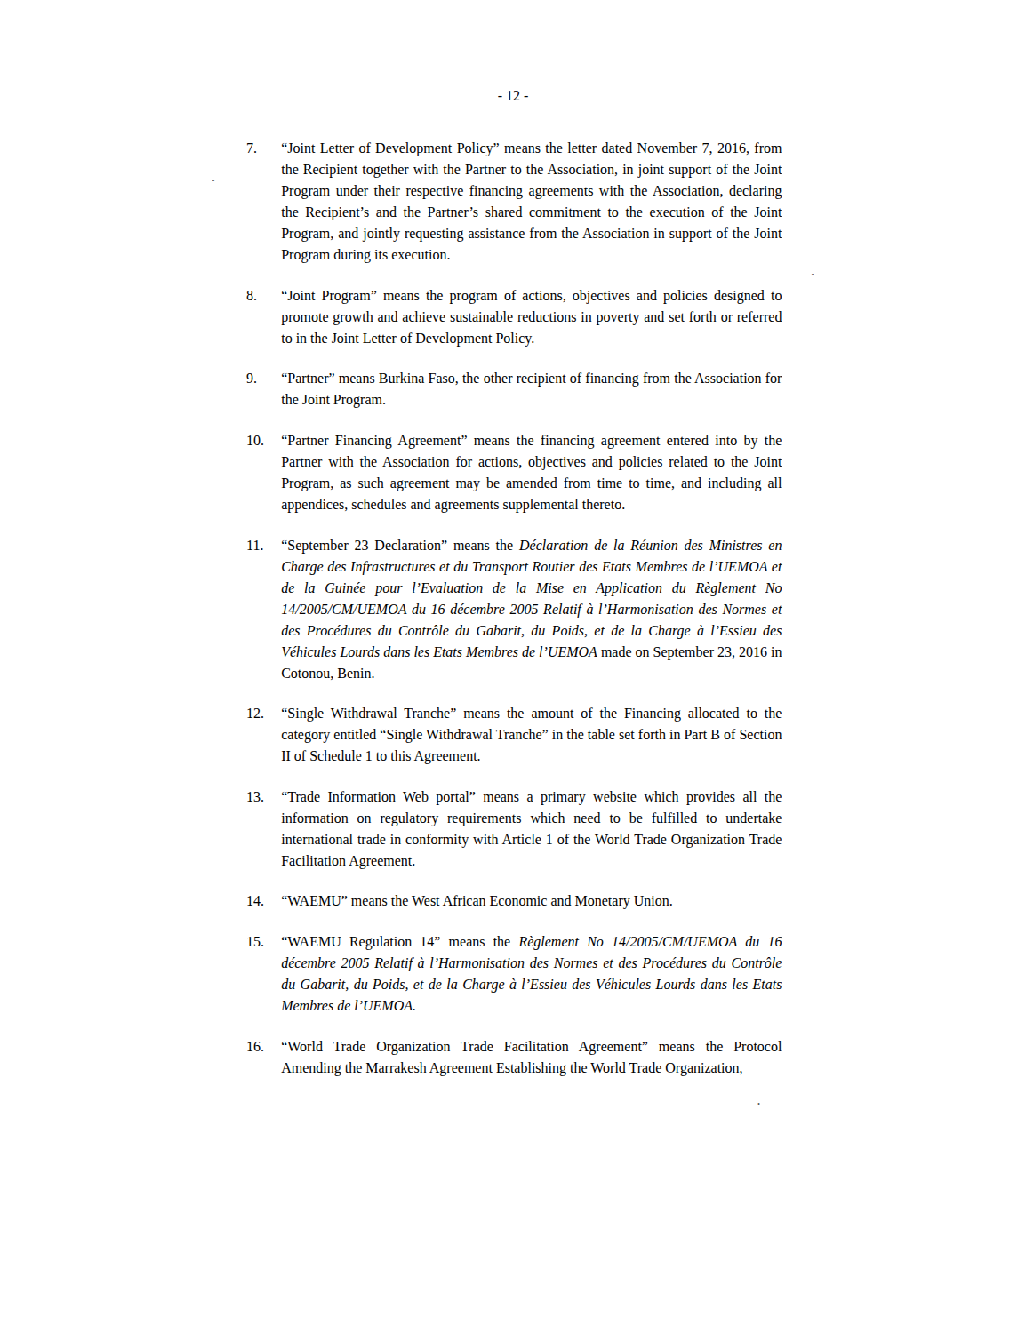- 12 -
. . .
7. “Joint Letter of Development Policy” means the letter dated November 7, 2016, from the Recipient together with the Partner to the Association, in joint support of the Joint Program under their respective financing agreements with the Association, declaring the Recipient’s and the Partner’s shared commitment to the execution of the Joint Program, and jointly requesting assistance from the Association in support of the Joint Program during its execution.
8. “Joint Program” means the program of actions, objectives and policies designed to promote growth and achieve sustainable reductions in poverty and set forth or referred to in the Joint Letter of Development Policy.
9. “Partner” means Burkina Faso, the other recipient of financing from the Association for the Joint Program.
10. “Partner Financing Agreement” means the financing agreement entered into by the Partner with the Association for actions, objectives and policies related to the Joint Program, as such agreement may be amended from time to time, and including all appendices, schedules and agreements supplemental thereto.
11. “September 23 Declaration” means the Déclaration de la Réunion des Ministres en Charge des Infrastructures et du Transport Routier des Etats Membres de l’UEMOA et de la Guinée pour l’Evaluation de la Mise en Application du Règlement No 14/2005/CM/UEMOA du 16 décembre 2005 Relatif à l’Harmonisation des Normes et des Procédures du Contrôle du Gabarit, du Poids, et de la Charge à l’Essieu des Véhicules Lourds dans les Etats Membres de l’UEMOA made on September 23, 2016 in Cotonou, Benin.
12. “Single Withdrawal Tranche” means the amount of the Financing allocated to the category entitled “Single Withdrawal Tranche” in the table set forth in Part B of Section II of Schedule 1 to this Agreement.
13. “Trade Information Web portal” means a primary website which provides all the information on regulatory requirements which need to be fulfilled to undertake international trade in conformity with Article 1 of the World Trade Organization Trade Facilitation Agreement.
14. “WAEMU” means the West African Economic and Monetary Union.
15. “WAEMU Regulation 14” means the Règlement No 14/2005/CM/UEMOA du 16 décembre 2005 Relatif à l’Harmonisation des Normes et des Procédures du Contrôle du Gabarit, du Poids, et de la Charge à l’Essieu des Véhicules Lourds dans les Etats Membres de l’UEMOA.
16. “World Trade Organization Trade Facilitation Agreement” means the Protocol Amending the Marrakesh Agreement Establishing the World Trade Organization,